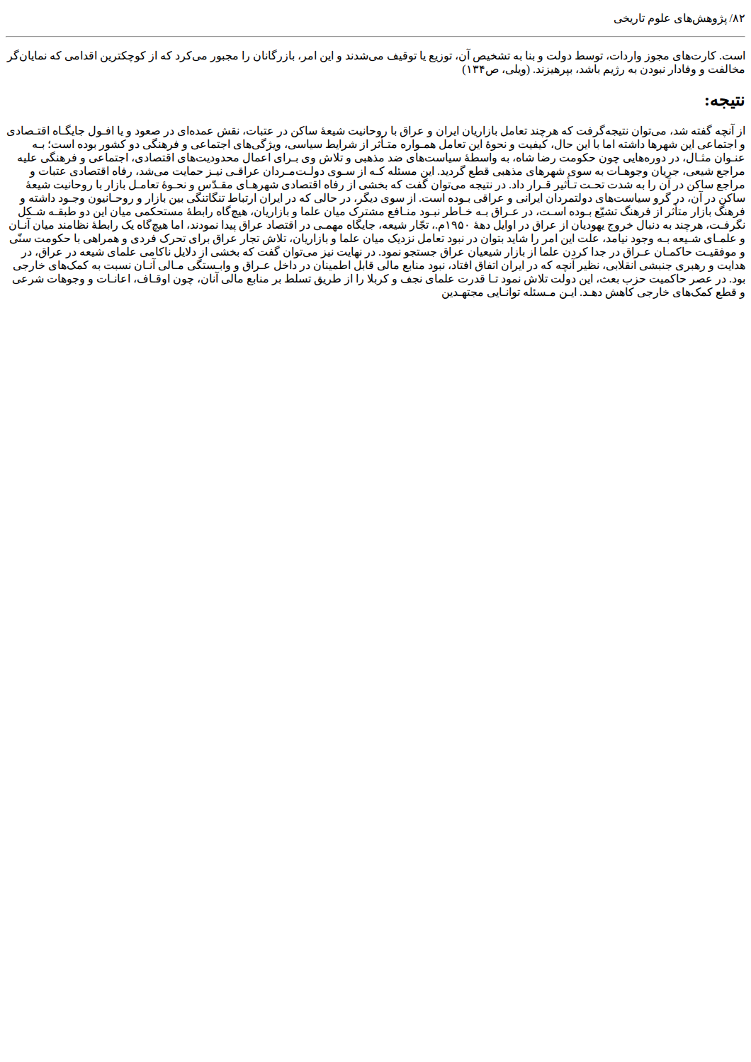۸۲/ پژوهش‌های علوم تاریخی
است. کارت‌های مجوز واردات، توسط دولت و بنا به تشخیص آن، توزیع یا توقیف می‌شدند و این امر، بازرگانان را مجبور می‌کرد که از کوچکترین اقدامی که نمایان‌گر مخالفت و وفادار نبودن به رژیم باشد، بپرهیزند. (ویلی، ص۱۳۴)
نتیجه:
از آنچه گفته شد، می‌توان نتیجه‌گرفت که هرچند تعامل بازاریان ایران و عراق با روحانیت شیعهٔ ساکن در عتبات، نقش عمده‌ای در صعود و یا افـول جایگـاه اقتـصادی و اجتماعی این شهرها داشته اما با این حال، کیفیت و نحوهٔ این تعامل همـواره متـأثر از شرایط سیاسی، ویژگی‌های اجتماعی و فرهنگی دو کشور بوده است؛ بـه عنـوان مثـال، در دوره‌هایی چون حکومت رضا شاه، به واسطهٔ سیاست‌های ضد مذهبی و تلاش وی بـرای اعمال محدودیت‌های اقتصادی، اجتماعی و فرهنگی علیه مراجع شیعی، جریان وجوهـات به سوی شهرهای مذهبی قطع گردید. این مسئله کـه از سـوی دولـت‌مـردان عراقـی نیـز حمایت می‌شد، رفاه اقتصادی عتبات و مراجع ساکن در آن را به شدت تحـت تـأثیر قـرار داد. در نتیجه می‌توان گفت که بخشی از رفاه اقتصادی شهرهـای مقـدّس و نحـوهٔ تعامـل بازار با روحانیت شیعهٔ ساکن در آن، در گرو سیاست‌های دولتمردان ایرانی و عراقی بـوده است. از سوی دیگر، در حالی که در ایران ارتباط تنگاتنگی بین بازار و روحـانیون وجـود داشته و فرهنگ بازار متأثر از فرهنگ تشیّع بـوده اسـت، در عـراق بـه خـاطر نبـود منـافع مشترک میان علما و بازاریان، هیچ‌گاه رابطهٔ مستحکمی میان این دو طبقـه شـکل نگرفـت، هرچند به دنبال خروج یهودیان از عراق در اوایل دههٔ ۱۹۵۰م.، تجّار شیعه، جایگاه مهمـی در اقتصاد عراق پیدا نمودند، اما هیچ‌گاه یک رابطهٔ نظامند میان آنـان و علمـای شـیعه بـه وجود نیامد، علت این امر را شاید بتوان در نبود تعامل نزدیک میان علما و بازاریان، تلاش تجار عراق برای تحرک فردی و همراهی با حکومت سنّی و موفقیـت حاکمـان عـراق در جدا کردن علما از بازار شیعیان عراق جستجو نمود. در نهایت نیز می‌توان گفت که بخشی از دلایل ناکامی علمای شیعه در عراق، در هدایت و رهبری جنبشی انقلابی، نظیر آنچه که در ایران اتفاق افتاد، نبود منابع مالی قابل اطمینان در داخل عـراق و وابـستگی مـالی آنـان نسبت به کمک‌های خارجی بود. در عصر حاکمیت حزب بعث، این دولت تلاش نمود تـا قدرت علمای نجف و کربلا را از طریق تسلط بر منابع مالی آنان، چون اوقـاف، اعانـات و وجوهات شرعی و قطع کمک‌های خارجی کاهش دهـد. ایـن مـسئله توانـایی مجتهـدین